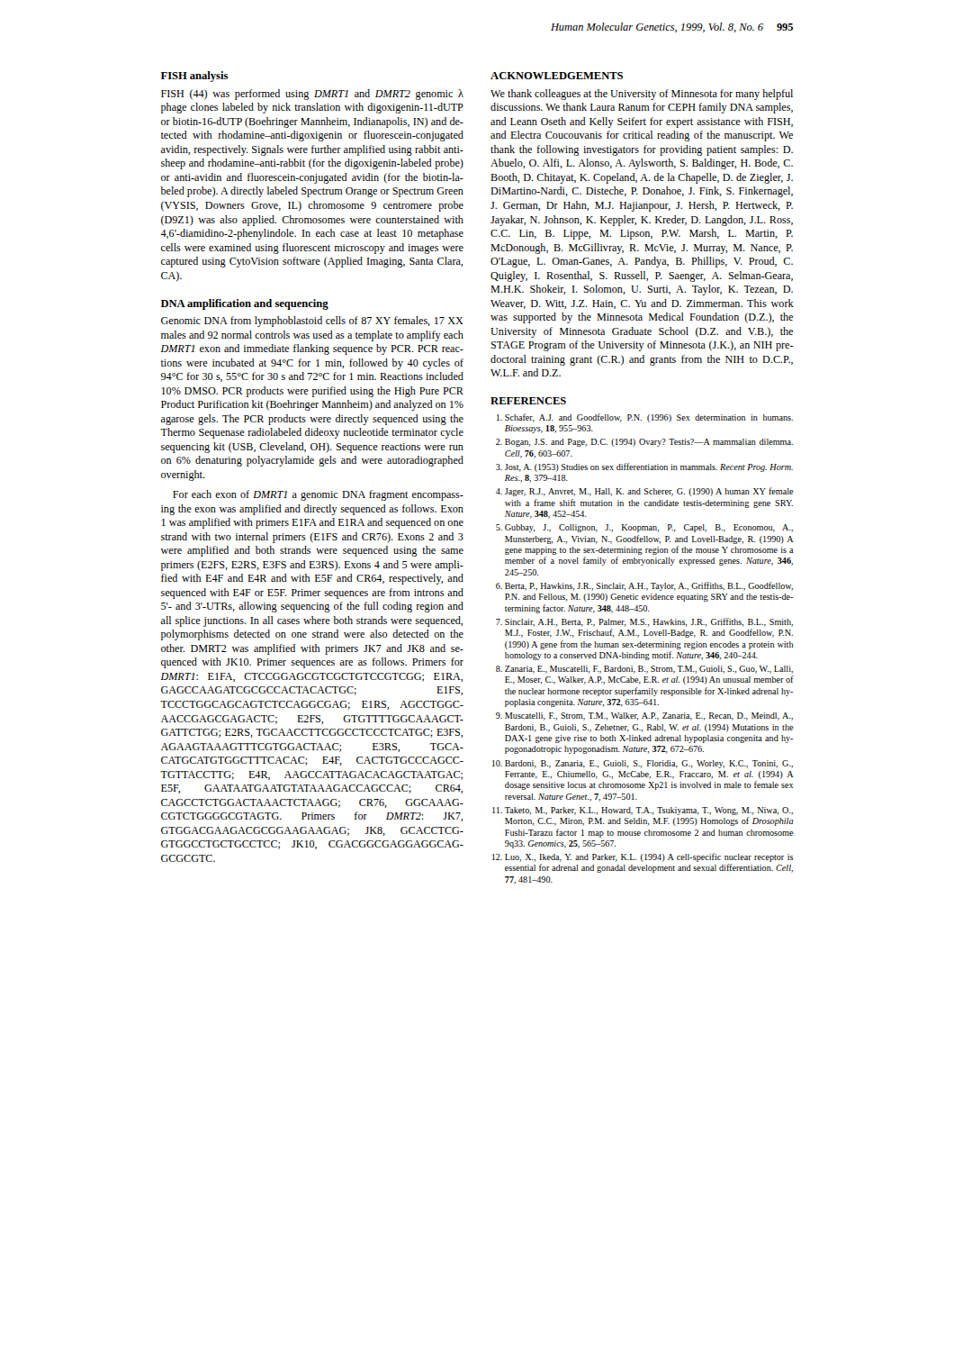Human Molecular Genetics, 1999, Vol. 8, No. 6995
FISH analysis
FISH (44) was performed using DMRT1 and DMRT2 genomic λ phage clones labeled by nick translation with digoxigenin-11-dUTP or biotin-16-dUTP (Boehringer Mannheim, Indianapolis, IN) and detected with rhodamine–anti-digoxigenin or fluorescein-conjugated avidin, respectively. Signals were further amplified using rabbit anti-sheep and rhodamine–anti-rabbit (for the digoxigenin-labeled probe) or anti-avidin and fluorescein-conjugated avidin (for the biotin-labeled probe). A directly labeled Spectrum Orange or Spectrum Green (VYSIS, Downers Grove, IL) chromosome 9 centromere probe (D9Z1) was also applied. Chromosomes were counterstained with 4,6'-diamidino-2-phenylindole. In each case at least 10 metaphase cells were examined using fluorescent microscopy and images were captured using CytoVision software (Applied Imaging, Santa Clara, CA).
DNA amplification and sequencing
Genomic DNA from lymphoblastoid cells of 87 XY females, 17 XX males and 92 normal controls was used as a template to amplify each DMRT1 exon and immediate flanking sequence by PCR. PCR reactions were incubated at 94°C for 1 min, followed by 40 cycles of 94°C for 30 s, 55°C for 30 s and 72°C for 1 min. Reactions included 10% DMSO. PCR products were purified using the High Pure PCR Product Purification kit (Boehringer Mannheim) and analyzed on 1% agarose gels. The PCR products were directly sequenced using the Thermo Sequenase radiolabeled dideoxy nucleotide terminator cycle sequencing kit (USB, Cleveland, OH). Sequence reactions were run on 6% denaturing polyacrylamide gels and were autoradiographed overnight.
For each exon of DMRT1 a genomic DNA fragment encompassing the exon was amplified and directly sequenced as follows. Exon 1 was amplified with primers E1FA and E1RA and sequenced on one strand with two internal primers (E1FS and CR76). Exons 2 and 3 were amplified and both strands were sequenced using the same primers (E2FS, E2RS, E3FS and E3RS). Exons 4 and 5 were amplified with E4F and E4R and with E5F and CR64, respectively, and sequenced with E4F or E5F. Primer sequences are from introns and 5'- and 3'-UTRs, allowing sequencing of the full coding region and all splice junctions. In all cases where both strands were sequenced, polymorphisms detected on one strand were also detected on the other. DMRT2 was amplified with primers JK7 and JK8 and sequenced with JK10. Primer sequences are as follows. Primers for DMRT1: E1FA, CTCCGGAGCGTCGCTGTCCGTCGG; E1RA, GAGCCAAGATCGCGCCACTACACTGC; E1FS, TCCCTGGCAGCAGTCTCCAGGCGAG; E1RS, AGCCTGGC-AACCGAGCGAGACTC; E2FS, GTGTTTTGGCAAAGCT-GATTCTGG; E2RS, TGCAACCTTCGGCCTCCCTCATGC; E3FS, AGAAGTAAAGTTTCGTGGACTAAC; E3RS, TGCA-CATGCATGTGGCTTTCACAC; E4F, CACTGTGCCCAGCC-TGTTACCTTG; E4R, AAGCCATTAGACACAGCTAATGAC; E5F, GAATAATGAATGTATAAAGACCAGCCAC; CR64, CAGCCTCTGGACTAAACTCTAAGG; CR76, GGCAAAG-CGTCTGGGGCGTAGTG. Primers for DMRT2: JK7, GTGGACGAAGACGCGGAAGAAGAG; JK8, GCACCTCG-GTGGCCTGCTGCCTCC; JK10, CGACGGCGAGGAGGCAG-GCGCGTC.
ACKNOWLEDGEMENTS
We thank colleagues at the University of Minnesota for many helpful discussions. We thank Laura Ranum for CEPH family DNA samples, and Leann Oseth and Kelly Seifert for expert assistance with FISH, and Electra Coucouvanis for critical reading of the manuscript. We thank the following investigators for providing patient samples: D. Abuelo, O. Alfi, L. Alonso, A. Aylsworth, S. Baldinger, H. Bode, C. Booth, D. Chitayat, K. Copeland, A. de la Chapelle, D. de Ziegler, J. DiMartino-Nardi, C. Disteche, P. Donahoe, J. Fink, S. Finkernagel, J. German, Dr Hahn, M.J. Hajianpour, J. Hersh, P. Hertweck, P. Jayakar, N. Johnson, K. Keppler, K. Kreder, D. Langdon, J.L. Ross, C.C. Lin, B. Lippe, M. Lipson, P.W. Marsh, L. Martin, P. McDonough, B. McGillivray, R. McVie, J. Murray, M. Nance, P. O'Lague, L. Oman-Ganes, A. Pandya, B. Phillips, V. Proud, C. Quigley, I. Rosenthal, S. Russell, P. Saenger, A. Selman-Geara, M.H.K. Shokeir, I. Solomon, U. Surti, A. Taylor, K. Tezean, D. Weaver, D. Witt, J.Z. Hain, C. Yu and D. Zimmerman. This work was supported by the Minnesota Medical Foundation (D.Z.), the University of Minnesota Graduate School (D.Z. and V.B.), the STAGE Program of the University of Minnesota (J.K.), an NIH pre-doctoral training grant (C.R.) and grants from the NIH to D.C.P., W.L.F. and D.Z.
REFERENCES
Schafer, A.J. and Goodfellow, P.N. (1996) Sex determination in humans. Bioessays, 18, 955–963.
Bogan, J.S. and Page, D.C. (1994) Ovary? Testis?—A mammalian dilemma. Cell, 76, 603–607.
Jost, A. (1953) Studies on sex differentiation in mammals. Recent Prog. Horm. Res., 8, 379–418.
Jager, R.J., Anvret, M., Hall, K. and Scherer, G. (1990) A human XY female with a frame shift mutation in the candidate testis-determining gene SRY. Nature, 348, 452–454.
Gubbay, J., Collignon, J., Koopman, P., Capel, B., Economou, A., Munsterberg, A., Vivian, N., Goodfellow, P. and Lovell-Badge, R. (1990) A gene mapping to the sex-determining region of the mouse Y chromosome is a member of a novel family of embryonically expressed genes. Nature, 346, 245–250.
Berta, P., Hawkins, J.R., Sinclair, A.H., Taylor, A., Griffiths, B.L., Goodfellow, P.N. and Fellous, M. (1990) Genetic evidence equating SRY and the testis-determining factor. Nature, 348, 448–450.
Sinclair, A.H., Berta, P., Palmer, M.S., Hawkins, J.R., Griffiths, B.L., Smith, M.J., Foster, J.W., Frischauf, A.M., Lovell-Badge, R. and Goodfellow, P.N. (1990) A gene from the human sex-determining region encodes a protein with homology to a conserved DNA-binding motif. Nature, 346, 240–244.
Zanaria, E., Muscatelli, F., Bardoni, B., Strom, T.M., Guioli, S., Guo, W., Lalli, E., Moser, C., Walker, A.P., McCabe, E.R. et al. (1994) An unusual member of the nuclear hormone receptor superfamily responsible for X-linked adrenal hypoplasia congenita. Nature, 372, 635–641.
Muscatelli, F., Strom, T.M., Walker, A.P., Zanaria, E., Recan, D., Meindl, A., Bardoni, B., Guioli, S., Zehetner, G., Rabl, W. et al. (1994) Mutations in the DAX-1 gene give rise to both X-linked adrenal hypoplasia congenita and hypogonadotropic hypogonadism. Nature, 372, 672–676.
Bardoni, B., Zanaria, E., Guioli, S., Floridia, G., Worley, K.C., Tonini, G., Ferrante, E., Chiumello, G., McCabe, E.R., Fraccaro, M. et al. (1994) A dosage sensitive locus at chromosome Xp21 is involved in male to female sex reversal. Nature Genet., 7, 497–501.
Taketo, M., Parker, K.L., Howard, T.A., Tsukiyama, T., Wong, M., Niwa, O., Morton, C.C., Miron, P.M. and Seldin, M.F. (1995) Homologs of Drosophila Fushi-Tarazu factor 1 map to mouse chromosome 2 and human chromosome 9q33. Genomics, 25, 565–567.
Luo, X., Ikeda, Y. and Parker, K.L. (1994) A cell-specific nuclear receptor is essential for adrenal and gonadal development and sexual differentiation. Cell, 77, 481–490.